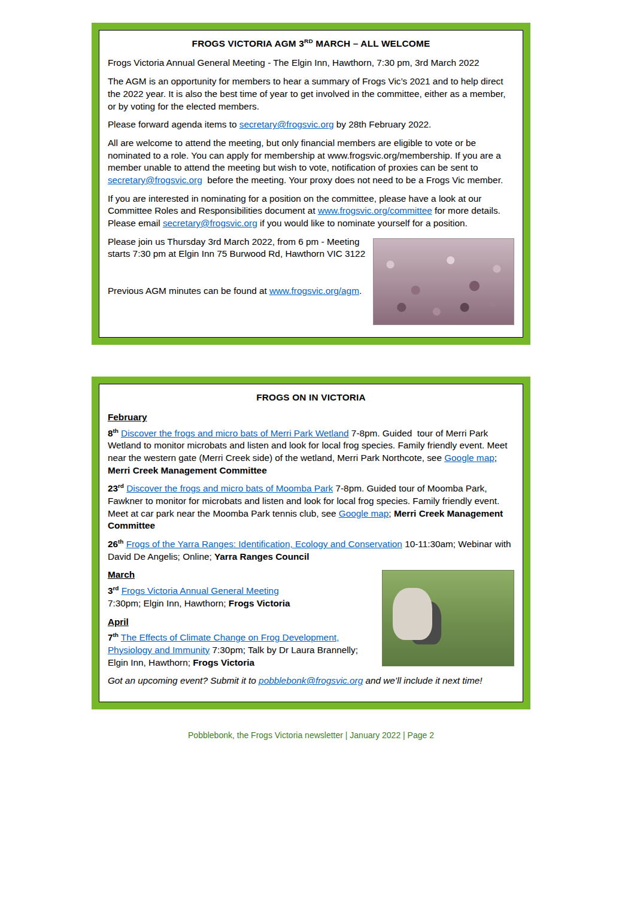FROGS VICTORIA AGM 3RD MARCH – ALL WELCOME
Frogs Victoria Annual General Meeting - The Elgin Inn, Hawthorn, 7:30 pm, 3rd March 2022
The AGM is an opportunity for members to hear a summary of Frogs Vic’s 2021 and to help direct the 2022 year. It is also the best time of year to get involved in the committee, either as a member, or by voting for the elected members.
Please forward agenda items to secretary@frogsvic.org by 28th February 2022.
All are welcome to attend the meeting, but only financial members are eligible to vote or be nominated to a role. You can apply for membership at www.frogsvic.org/membership. If you are a member unable to attend the meeting but wish to vote, notification of proxies can be sent to secretary@frogsvic.org before the meeting. Your proxy does not need to be a Frogs Vic member.
If you are interested in nominating for a position on the committee, please have a look at our Committee Roles and Responsibilities document at www.frogsvic.org/committee for more details. Please email secretary@frogsvic.org if you would like to nominate yourself for a position.
Please join us Thursday 3rd March 2022, from 6 pm - Meeting starts 7:30 pm at Elgin Inn 75 Burwood Rd, Hawthorn VIC 3122
Previous AGM minutes can be found at www.frogsvic.org/agm.
FROGS ON IN VICTORIA
February
8th Discover the frogs and micro bats of Merri Park Wetland 7-8pm. Guided tour of Merri Park Wetland to monitor microbats and listen and look for local frog species. Family friendly event. Meet near the western gate (Merri Creek side) of the wetland, Merri Park Northcote, see Google map; Merri Creek Management Committee
23rd Discover the frogs and micro bats of Moomba Park 7-8pm. Guided tour of Moomba Park, Fawkner to monitor for microbats and listen and look for local frog species. Family friendly event. Meet at car park near the Moomba Park tennis club, see Google map; Merri Creek Management Committee
26th Frogs of the Yarra Ranges: Identification, Ecology and Conservation 10-11:30am; Webinar with David De Angelis; Online; Yarra Ranges Council
March
3rd Frogs Victoria Annual General Meeting
7:30pm; Elgin Inn, Hawthorn; Frogs Victoria
April
7th The Effects of Climate Change on Frog Development, Physiology and Immunity 7:30pm; Talk by Dr Laura Brannelly; Elgin Inn, Hawthorn; Frogs Victoria
Got an upcoming event? Submit it to pobblebonk@frogsvic.org and we’ll include it next time!
Pobblebonk, the Frogs Victoria newsletter | January 2022 | Page 2